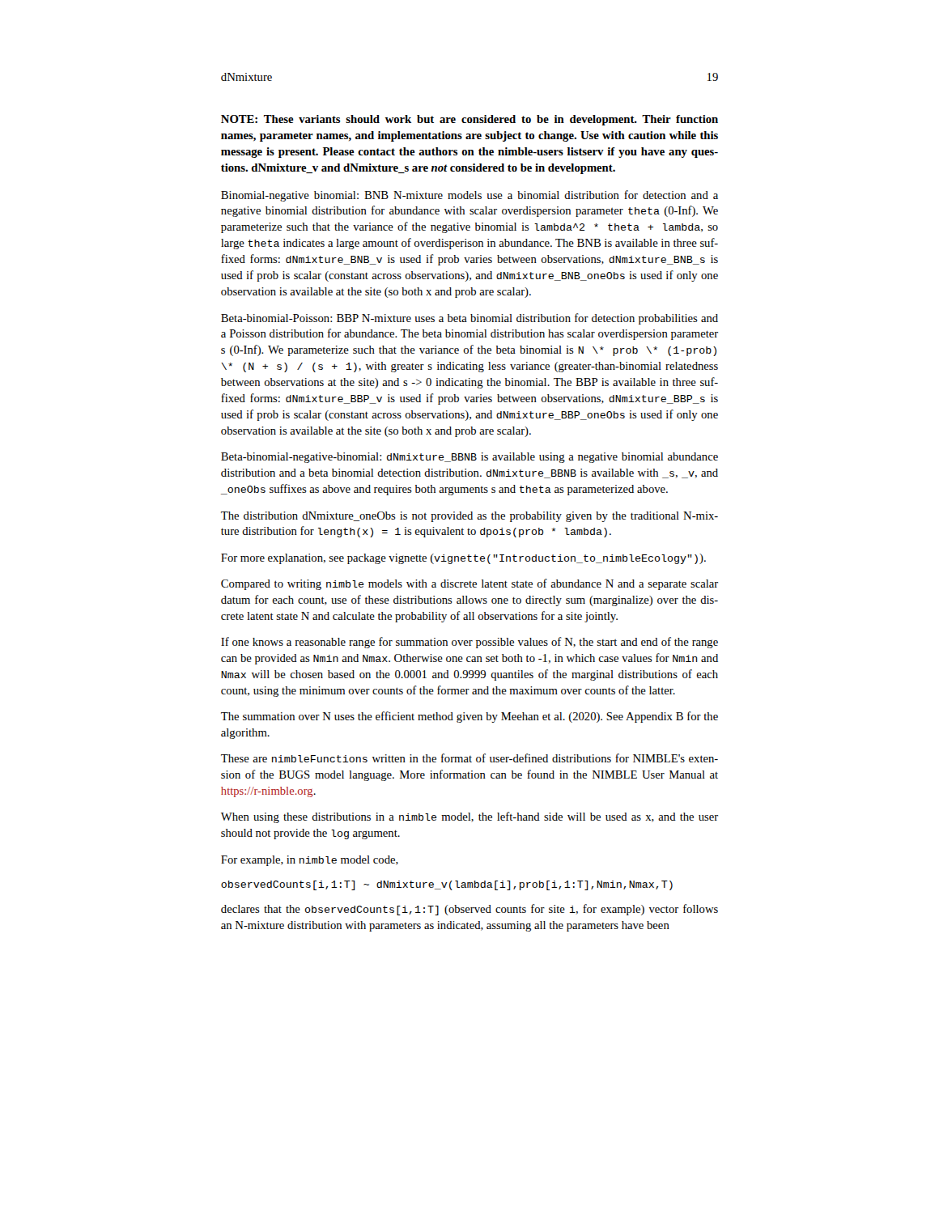dNmixture 19
NOTE: These variants should work but are considered to be in development. Their function names, parameter names, and implementations are subject to change. Use with caution while this message is present. Please contact the authors on the nimble-users listserv if you have any questions. dNmixture_v and dNmixture_s are not considered to be in development.
Binomial-negative binomial: BNB N-mixture models use a binomial distribution for detection and a negative binomial distribution for abundance with scalar overdispersion parameter theta (0-Inf). We parameterize such that the variance of the negative binomial is lambda^2 * theta + lambda, so large theta indicates a large amount of overdisperison in abundance. The BNB is available in three suffixed forms: dNmixture_BNB_v is used if prob varies between observations, dNmixture_BNB_s is used if prob is scalar (constant across observations), and dNmixture_BNB_oneObs is used if only one observation is available at the site (so both x and prob are scalar).
Beta-binomial-Poisson: BBP N-mixture uses a beta binomial distribution for detection probabilities and a Poisson distribution for abundance. The beta binomial distribution has scalar overdispersion parameter s (0-Inf). We parameterize such that the variance of the beta binomial is N \* prob \* (1-prob) \* (N + s) / (s + 1), with greater s indicating less variance (greater-than-binomial relatedness between observations at the site) and s -> 0 indicating the binomial. The BBP is available in three suffixed forms: dNmixture_BBP_v is used if prob varies between observations, dNmixture_BBP_s is used if prob is scalar (constant across observations), and dNmixture_BBP_oneObs is used if only one observation is available at the site (so both x and prob are scalar).
Beta-binomial-negative-binomial: dNmixture_BBNB is available using a negative binomial abundance distribution and a beta binomial detection distribution. dNmixture_BBNB is available with _s, _v, and _oneObs suffixes as above and requires both arguments s and theta as parameterized above.
The distribution dNmixture_oneObs is not provided as the probability given by the traditional N-mixture distribution for length(x) = 1 is equivalent to dpois(prob * lambda).
For more explanation, see package vignette (vignette("Introduction_to_nimbleEcology")).
Compared to writing nimble models with a discrete latent state of abundance N and a separate scalar datum for each count, use of these distributions allows one to directly sum (marginalize) over the discrete latent state N and calculate the probability of all observations for a site jointly.
If one knows a reasonable range for summation over possible values of N, the start and end of the range can be provided as Nmin and Nmax. Otherwise one can set both to -1, in which case values for Nmin and Nmax will be chosen based on the 0.0001 and 0.9999 quantiles of the marginal distributions of each count, using the minimum over counts of the former and the maximum over counts of the latter.
The summation over N uses the efficient method given by Meehan et al. (2020). See Appendix B for the algorithm.
These are nimbleFunctions written in the format of user-defined distributions for NIMBLE's extension of the BUGS model language. More information can be found in the NIMBLE User Manual at https://r-nimble.org.
When using these distributions in a nimble model, the left-hand side will be used as x, and the user should not provide the log argument.
For example, in nimble model code,
observedCounts[i,1:T] ~ dNmixture_v(lambda[i],prob[i,1:T],Nmin,Nmax,T)
declares that the observedCounts[i,1:T] (observed counts for site i, for example) vector follows an N-mixture distribution with parameters as indicated, assuming all the parameters have been